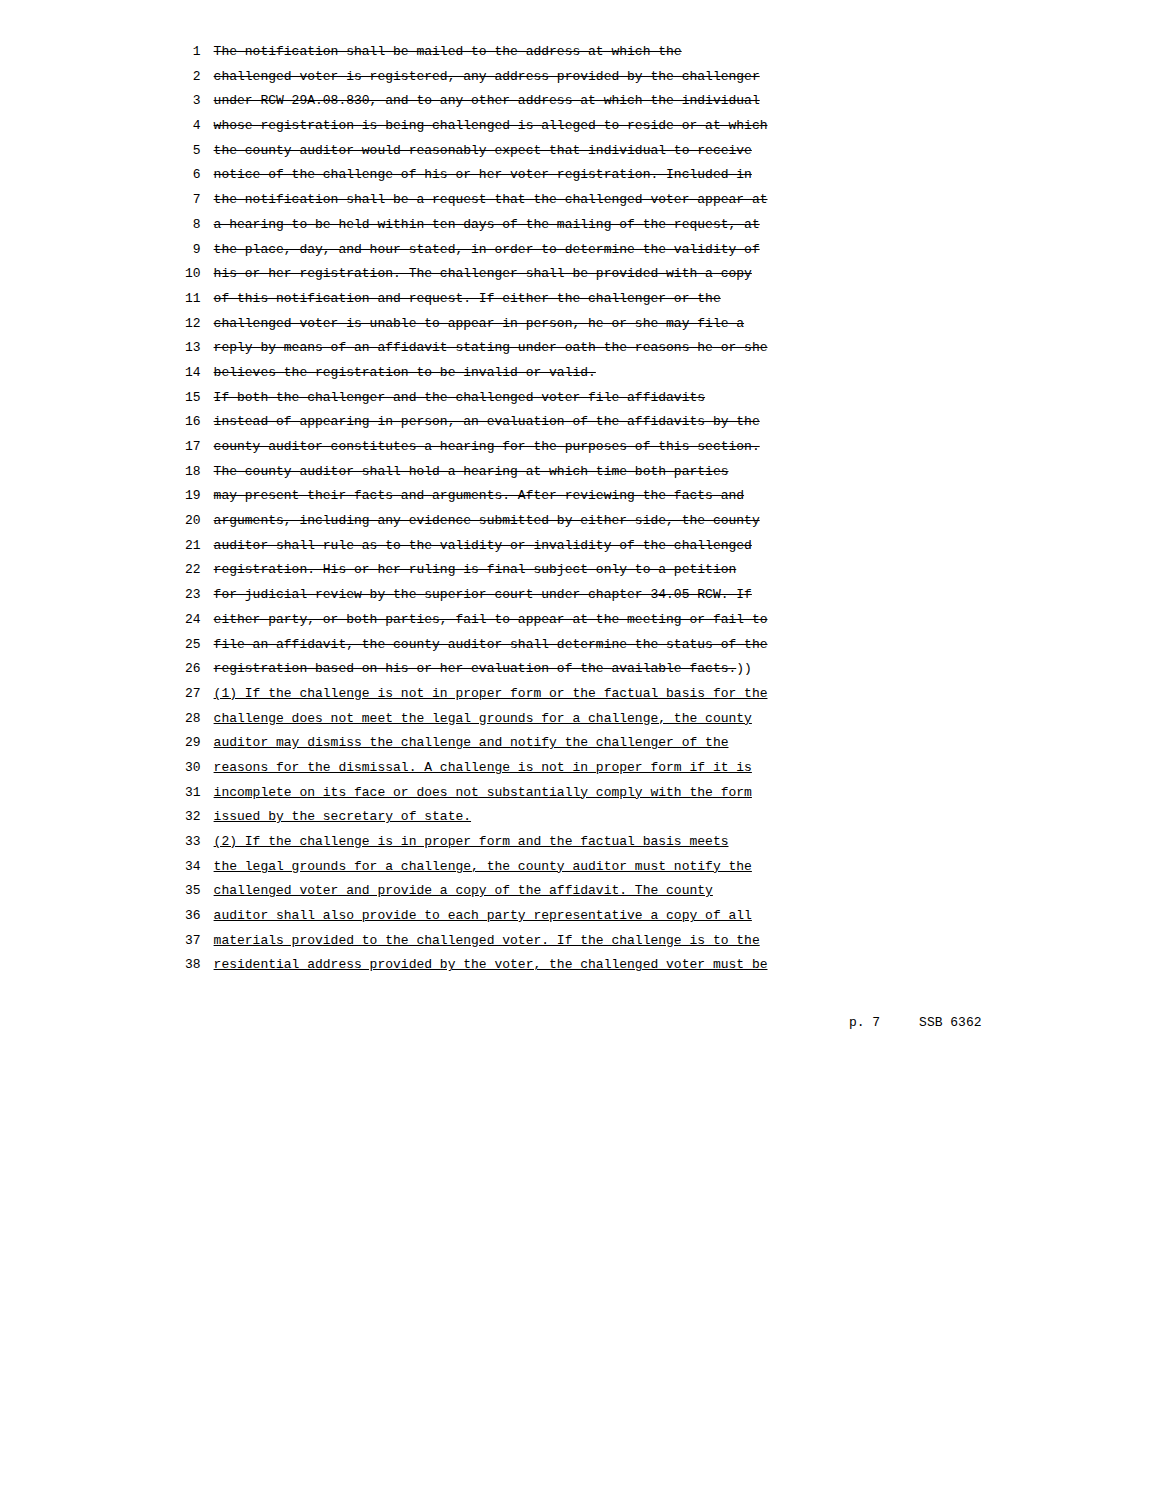The notification shall be mailed to the address at which the
challenged voter is registered, any address provided by the challenger
under RCW 29A.08.830, and to any other address at which the individual
whose registration is being challenged is alleged to reside or at which
the county auditor would reasonably expect that individual to receive
notice of the challenge of his or her voter registration. Included in
the notification shall be a request that the challenged voter appear at
a hearing to be held within ten days of the mailing of the request, at
the place, day, and hour stated, in order to determine the validity of
his or her registration. The challenger shall be provided with a copy
of this notification and request. If either the challenger or the
challenged voter is unable to appear in person, he or she may file a
reply by means of an affidavit stating under oath the reasons he or she
believes the registration to be invalid or valid.
If both the challenger and the challenged voter file affidavits
instead of appearing in person, an evaluation of the affidavits by the
county auditor constitutes a hearing for the purposes of this section.
The county auditor shall hold a hearing at which time both parties
may present their facts and arguments. After reviewing the facts and
arguments, including any evidence submitted by either side, the county
auditor shall rule as to the validity or invalidity of the challenged
registration. His or her ruling is final subject only to a petition
for judicial review by the superior court under chapter 34.05 RCW. If
either party, or both parties, fail to appear at the meeting or fail to
file an affidavit, the county auditor shall determine the status of the
registration based on his or her evaluation of the available facts.))
(1) If the challenge is not in proper form or the factual basis for the
challenge does not meet the legal grounds for a challenge, the county
auditor may dismiss the challenge and notify the challenger of the
reasons for the dismissal. A challenge is not in proper form if it is
incomplete on its face or does not substantially comply with the form
issued by the secretary of state.
(2) If the challenge is in proper form and the factual basis meets
the legal grounds for a challenge, the county auditor must notify the
challenged voter and provide a copy of the affidavit. The county
auditor shall also provide to each party representative a copy of all
materials provided to the challenged voter. If the challenge is to the
residential address provided by the voter, the challenged voter must be
p. 7 SSB 6362